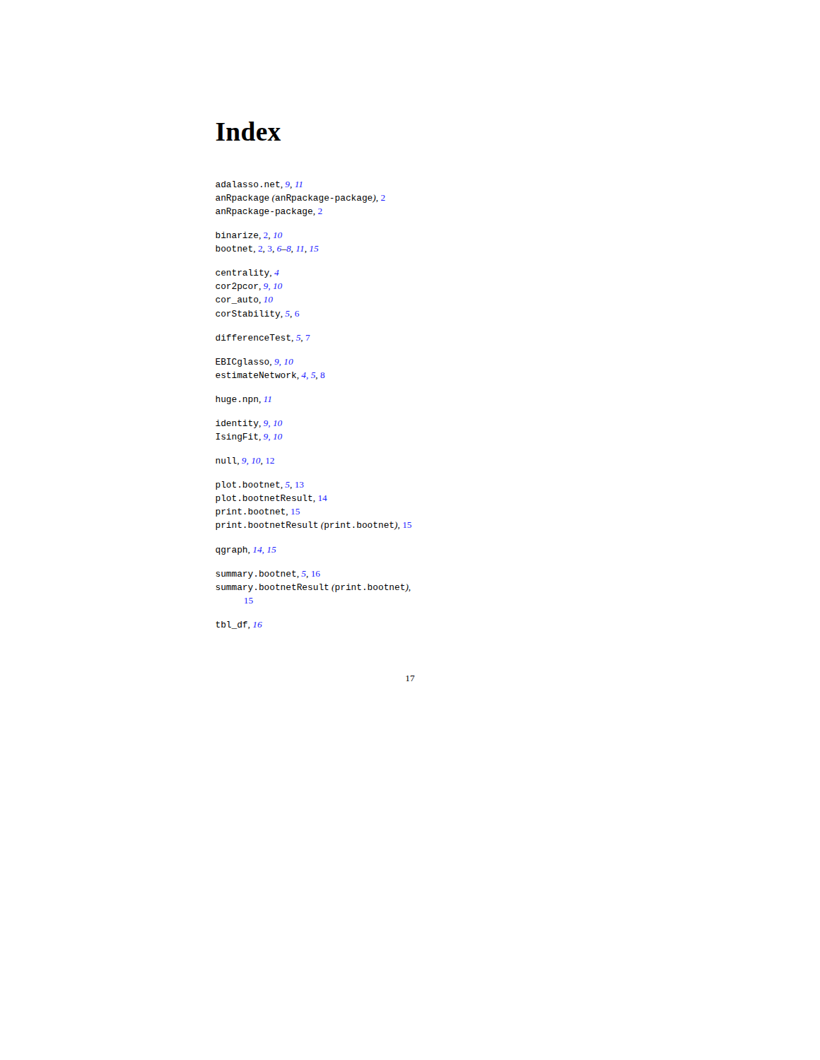Index
adalasso.net, 9, 11
anRpackage (anRpackage-package), 2
anRpackage-package, 2
binarize, 2, 10
bootnet, 2, 3, 6–8, 11, 15
centrality, 4
cor2pcor, 9, 10
cor_auto, 10
corStability, 5, 6
differenceTest, 5, 7
EBICglasso, 9, 10
estimateNetwork, 4, 5, 8
huge.npn, 11
identity, 9, 10
IsingFit, 9, 10
null, 9, 10, 12
plot.bootnet, 5, 13
plot.bootnetResult, 14
print.bootnet, 15
print.bootnetResult (print.bootnet), 15
qgraph, 14, 15
summary.bootnet, 5, 16
summary.bootnetResult (print.bootnet), 15
tbl_df, 16
17